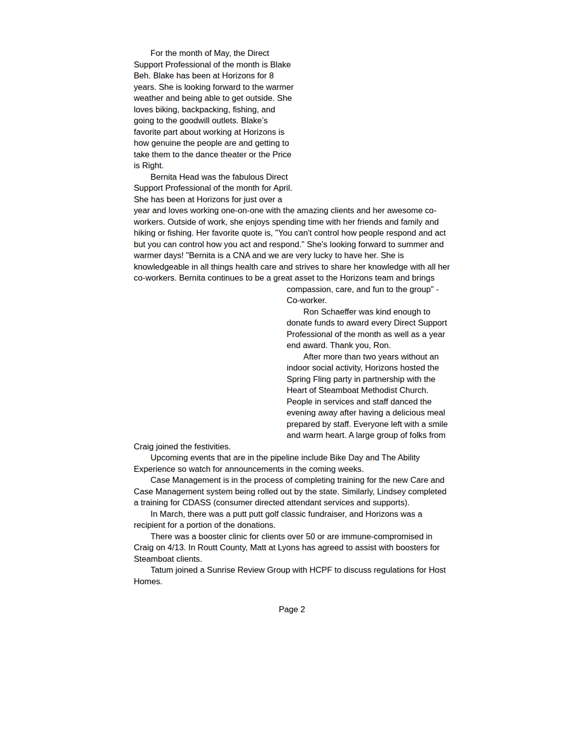For the month of May, the Direct Support Professional of the month is Blake Beh. Blake has been at Horizons for 8 years. She is looking forward to the warmer weather and being able to get outside. She loves biking, backpacking, fishing, and going to the goodwill outlets. Blake’s favorite part about working at Horizons is how genuine the people are and getting to take them to the dance theater or the Price is Right.
Bernita Head was the fabulous Direct Support Professional of the month for April. She has been at Horizons for just over a year and loves working one-on-one with the amazing clients and her awesome co-workers. Outside of work, she enjoys spending time with her friends and family and hiking or fishing. Her favorite quote is, "You can't control how people respond and act but you can control how you act and respond." She's looking forward to summer and warmer days! "Bernita is a CNA and we are very lucky to have her. She is knowledgeable in all things health care and strives to share her knowledge with all her co-workers. Bernita continues to be a great asset to the Horizons team and brings
compassion, care, and fun to the group" - Co-worker.
Ron Schaeffer was kind enough to donate funds to award every Direct Support Professional of the month as well as a year end award. Thank you, Ron.
After more than two years without an indoor social activity, Horizons hosted the Spring Fling party in partnership with the Heart of Steamboat Methodist Church. People in services and staff danced the evening away after having a delicious meal prepared by staff. Everyone left with a smile and warm heart. A large group of folks from Craig joined the festivities.
Upcoming events that are in the pipeline include Bike Day and The Ability Experience so watch for announcements in the coming weeks.
Case Management is in the process of completing training for the new Care and Case Management system being rolled out by the state. Similarly, Lindsey completed a training for CDASS (consumer directed attendant services and supports).
In March, there was a putt putt golf classic fundraiser, and Horizons was a recipient for a portion of the donations.
There was a booster clinic for clients over 50 or are immune-compromised in Craig on 4/13. In Routt County, Matt at Lyons has agreed to assist with boosters for Steamboat clients.
Tatum joined a Sunrise Review Group with HCPF to discuss regulations for Host Homes.
Page 2